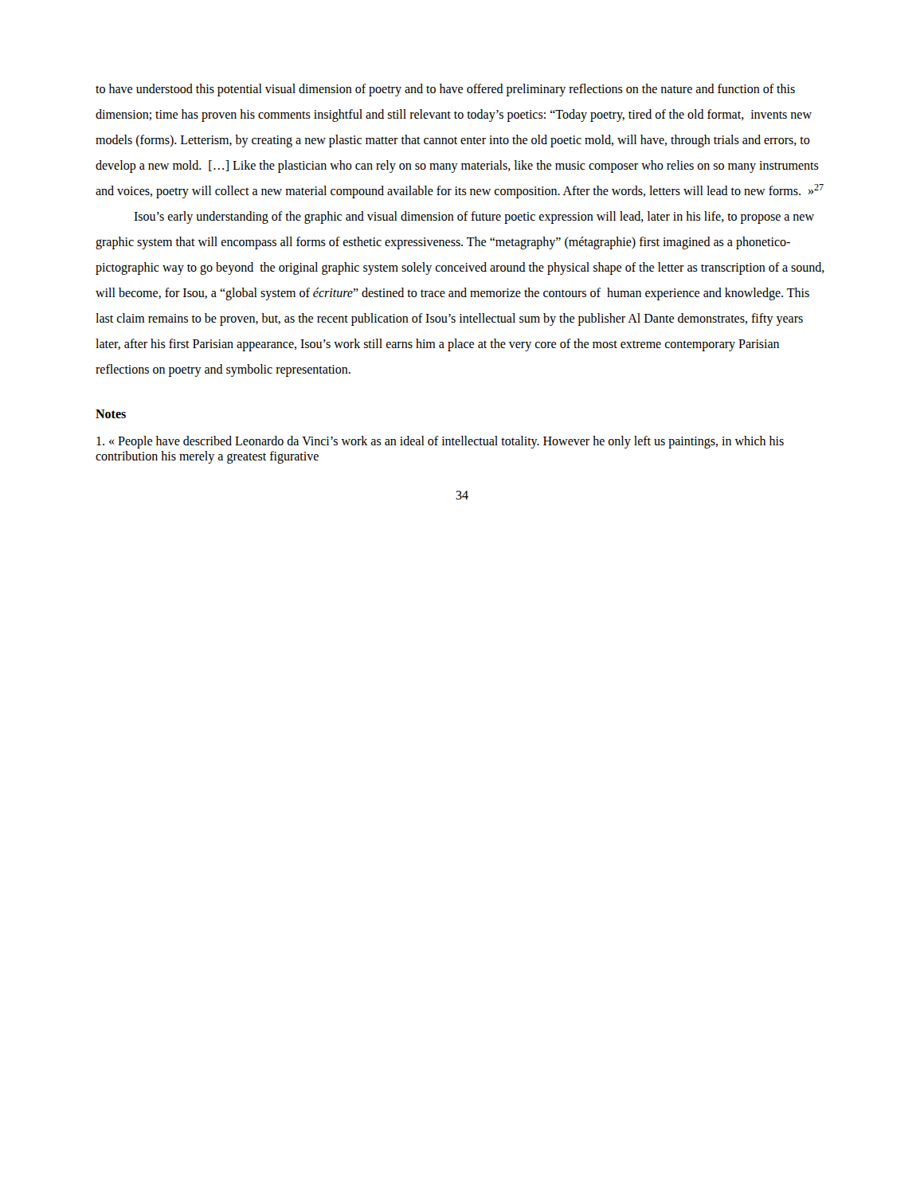to have understood this potential visual dimension of poetry and to have offered preliminary reflections on the nature and function of this dimension; time has proven his comments insightful and still relevant to today’s poetics: “Today poetry, tired of the old format, invents new models (forms). Letterism, by creating a new plastic matter that cannot enter into the old poetic mold, will have, through trials and errors, to develop a new mold. […] Like the plastician who can rely on so many materials, like the music composer who relies on so many instruments and voices, poetry will collect a new material compound available for its new composition. After the words, letters will lead to new forms. »27
Isou’s early understanding of the graphic and visual dimension of future poetic expression will lead, later in his life, to propose a new graphic system that will encompass all forms of esthetic expressiveness. The “metagraphy” (métagraphie) first imagined as a phonetico-pictographic way to go beyond the original graphic system solely conceived around the physical shape of the letter as transcription of a sound, will become, for Isou, a “global system of écriture” destined to trace and memorize the contours of human experience and knowledge. This last claim remains to be proven, but, as the recent publication of Isou’s intellectual sum by the publisher Al Dante demonstrates, fifty years later, after his first Parisian appearance, Isou’s work still earns him a place at the very core of the most extreme contemporary Parisian reflections on poetry and symbolic representation.
Notes
1. « People have described Leonardo da Vinci’s work as an ideal of intellectual totality. However he only left us paintings, in which his contribution his merely a greatest figurative
34